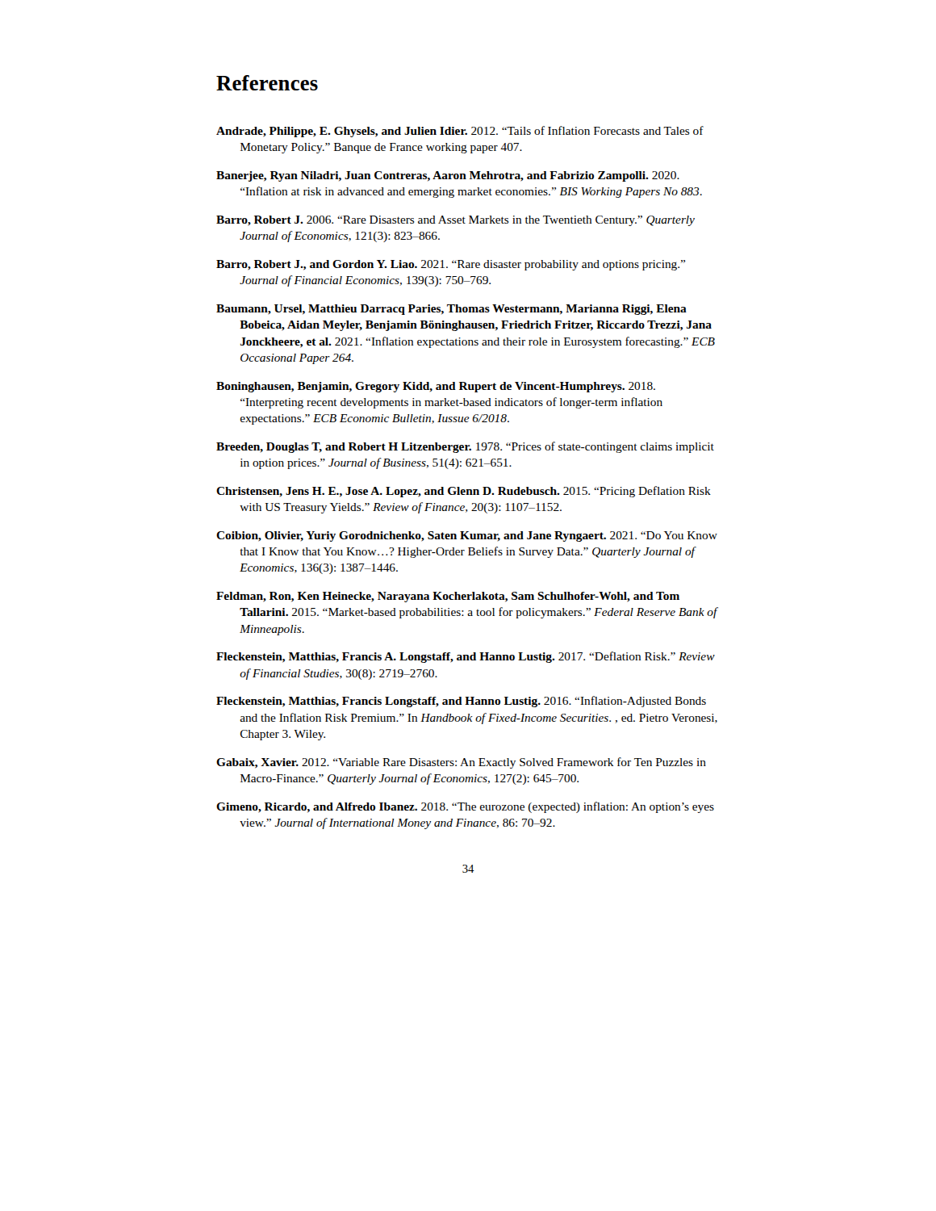References
Andrade, Philippe, E. Ghysels, and Julien Idier. 2012. “Tails of Inflation Forecasts and Tales of Monetary Policy.” Banque de France working paper 407.
Banerjee, Ryan Niladri, Juan Contreras, Aaron Mehrotra, and Fabrizio Zampolli. 2020. “Inflation at risk in advanced and emerging market economies.” BIS Working Papers No 883.
Barro, Robert J. 2006. “Rare Disasters and Asset Markets in the Twentieth Century.” Quarterly Journal of Economics, 121(3): 823–866.
Barro, Robert J., and Gordon Y. Liao. 2021. “Rare disaster probability and options pricing.” Journal of Financial Economics, 139(3): 750–769.
Baumann, Ursel, Matthieu Darracq Paries, Thomas Westermann, Marianna Riggi, Elena Bobeica, Aidan Meyler, Benjamin Böninghausen, Friedrich Fritzer, Riccardo Trezzi, Jana Jonckheere, et al. 2021. “Inflation expectations and their role in Eurosystem forecasting.” ECB Occasional Paper 264.
Boninghausen, Benjamin, Gregory Kidd, and Rupert de Vincent-Humphreys. 2018. “Interpreting recent developments in market-based indicators of longer-term inflation expectations.” ECB Economic Bulletin, Iussue 6/2018.
Breeden, Douglas T, and Robert H Litzenberger. 1978. “Prices of state-contingent claims implicit in option prices.” Journal of Business, 51(4): 621–651.
Christensen, Jens H. E., Jose A. Lopez, and Glenn D. Rudebusch. 2015. “Pricing Deflation Risk with US Treasury Yields.” Review of Finance, 20(3): 1107–1152.
Coibion, Olivier, Yuriy Gorodnichenko, Saten Kumar, and Jane Ryngaert. 2021. “Do You Know that I Know that You Know…? Higher-Order Beliefs in Survey Data.” Quarterly Journal of Economics, 136(3): 1387–1446.
Feldman, Ron, Ken Heinecke, Narayana Kocherlakota, Sam Schulhofer-Wohl, and Tom Tallarini. 2015. “Market-based probabilities: a tool for policymakers.” Federal Reserve Bank of Minneapolis.
Fleckenstein, Matthias, Francis A. Longstaff, and Hanno Lustig. 2017. “Deflation Risk.” Review of Financial Studies, 30(8): 2719–2760.
Fleckenstein, Matthias, Francis Longstaff, and Hanno Lustig. 2016. “Inflation-Adjusted Bonds and the Inflation Risk Premium.” In Handbook of Fixed-Income Securities. , ed. Pietro Veronesi, Chapter 3. Wiley.
Gabaix, Xavier. 2012. “Variable Rare Disasters: An Exactly Solved Framework for Ten Puzzles in Macro-Finance.” Quarterly Journal of Economics, 127(2): 645–700.
Gimeno, Ricardo, and Alfredo Ibanez. 2018. “The eurozone (expected) inflation: An option’s eyes view.” Journal of International Money and Finance, 86: 70–92.
34